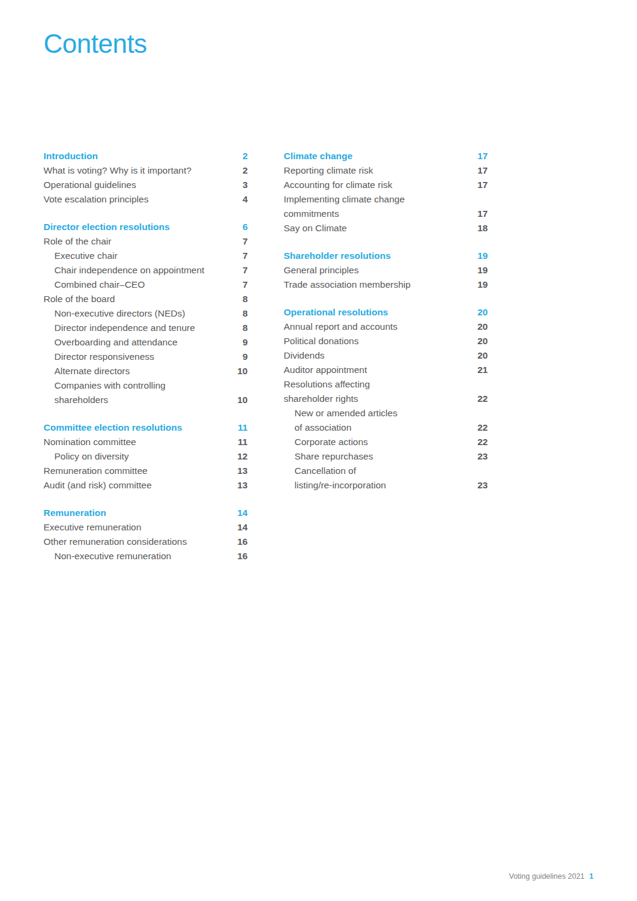Contents
| Introduction | 2 |
| What is voting? Why is it important? | 2 |
| Operational guidelines | 3 |
| Vote escalation principles | 4 |
| Director election resolutions | 6 |
| Role of the chair | 7 |
| Executive chair | 7 |
| Chair independence on appointment | 7 |
| Combined chair–CEO | 7 |
| Role of the board | 8 |
| Non-executive directors (NEDs) | 8 |
| Director independence and tenure | 8 |
| Overboarding and attendance | 9 |
| Director responsiveness | 9 |
| Alternate directors | 10 |
| Companies with controlling shareholders | 10 |
| Committee election resolutions | 11 |
| Nomination committee | 11 |
| Policy on diversity | 12 |
| Remuneration committee | 13 |
| Audit (and risk) committee | 13 |
| Remuneration | 14 |
| Executive remuneration | 14 |
| Other remuneration considerations | 16 |
| Non-executive remuneration | 16 |
| Climate change | 17 |
| Reporting climate risk | 17 |
| Accounting for climate risk | 17 |
| Implementing climate change commitments | 17 |
| Say on Climate | 18 |
| Shareholder resolutions | 19 |
| General principles | 19 |
| Trade association membership | 19 |
| Operational resolutions | 20 |
| Annual report and accounts | 20 |
| Political donations | 20 |
| Dividends | 20 |
| Auditor appointment | 21 |
| Resolutions affecting shareholder rights | 22 |
| New or amended articles of association | 22 |
| Corporate actions | 22 |
| Share repurchases | 23 |
| Cancellation of listing/re-incorporation | 23 |
Voting guidelines 20211